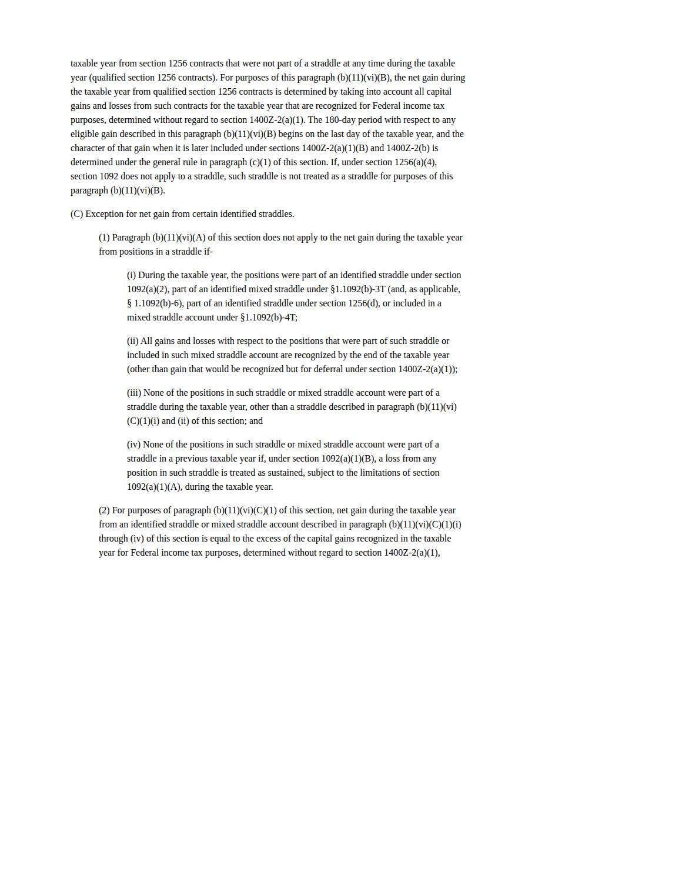taxable year from section 1256 contracts that were not part of a straddle at any time during the taxable year (qualified section 1256 contracts). For purposes of this paragraph (b)(11)(vi)(B), the net gain during the taxable year from qualified section 1256 contracts is determined by taking into account all capital gains and losses from such contracts for the taxable year that are recognized for Federal income tax purposes, determined without regard to section 1400Z-2(a)(1). The 180-day period with respect to any eligible gain described in this paragraph (b)(11)(vi)(B) begins on the last day of the taxable year, and the character of that gain when it is later included under sections 1400Z-2(a)(1)(B) and 1400Z-2(b) is determined under the general rule in paragraph (c)(1) of this section. If, under section 1256(a)(4), section 1092 does not apply to a straddle, such straddle is not treated as a straddle for purposes of this paragraph (b)(11)(vi)(B).
(C) Exception for net gain from certain identified straddles.
(1) Paragraph (b)(11)(vi)(A) of this section does not apply to the net gain during the taxable year from positions in a straddle if-
(i) During the taxable year, the positions were part of an identified straddle under section 1092(a)(2), part of an identified mixed straddle under §1.1092(b)-3T (and, as applicable, § 1.1092(b)-6), part of an identified straddle under section 1256(d), or included in a mixed straddle account under §1.1092(b)-4T;
(ii) All gains and losses with respect to the positions that were part of such straddle or included in such mixed straddle account are recognized by the end of the taxable year (other than gain that would be recognized but for deferral under section 1400Z-2(a)(1));
(iii) None of the positions in such straddle or mixed straddle account were part of a straddle during the taxable year, other than a straddle described in paragraph (b)(11)(vi)(C)(1)(i) and (ii) of this section; and
(iv) None of the positions in such straddle or mixed straddle account were part of a straddle in a previous taxable year if, under section 1092(a)(1)(B), a loss from any position in such straddle is treated as sustained, subject to the limitations of section 1092(a)(1)(A), during the taxable year.
(2) For purposes of paragraph (b)(11)(vi)(C)(1) of this section, net gain during the taxable year from an identified straddle or mixed straddle account described in paragraph (b)(11)(vi)(C)(1)(i) through (iv) of this section is equal to the excess of the capital gains recognized in the taxable year for Federal income tax purposes, determined without regard to section 1400Z-2(a)(1),